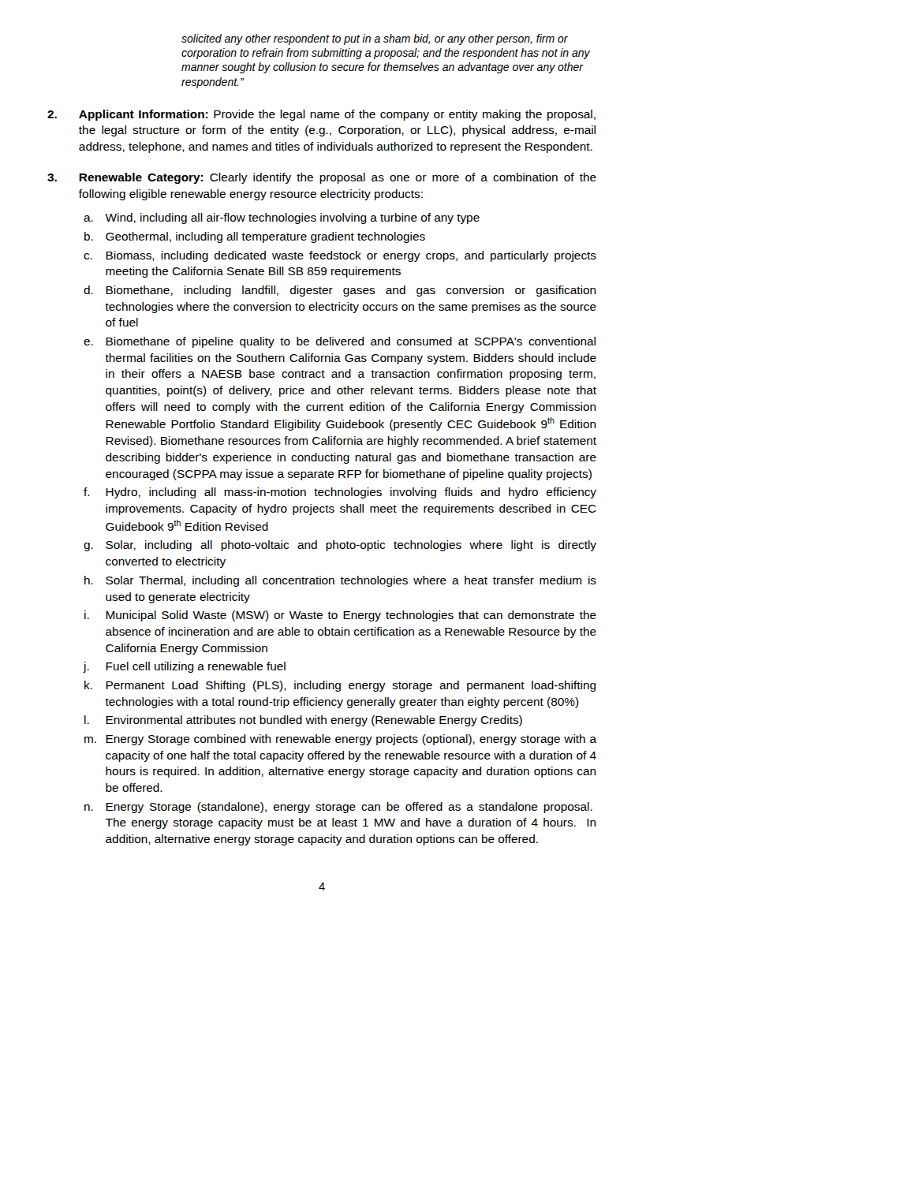solicited any other respondent to put in a sham bid, or any other person, firm or corporation to refrain from submitting a proposal; and the respondent has not in any manner sought by collusion to secure for themselves an advantage over any other respondent.”
2. Applicant Information: Provide the legal name of the company or entity making the proposal, the legal structure or form of the entity (e.g., Corporation, or LLC), physical address, e-mail address, telephone, and names and titles of individuals authorized to represent the Respondent.
3. Renewable Category: Clearly identify the proposal as one or more of a combination of the following eligible renewable energy resource electricity products:
a. Wind, including all air-flow technologies involving a turbine of any type
b. Geothermal, including all temperature gradient technologies
c. Biomass, including dedicated waste feedstock or energy crops, and particularly projects meeting the California Senate Bill SB 859 requirements
d. Biomethane, including landfill, digester gases and gas conversion or gasification technologies where the conversion to electricity occurs on the same premises as the source of fuel
e. Biomethane of pipeline quality to be delivered and consumed at SCPPA's conventional thermal facilities on the Southern California Gas Company system. Bidders should include in their offers a NAESB base contract and a transaction confirmation proposing term, quantities, point(s) of delivery, price and other relevant terms. Bidders please note that offers will need to comply with the current edition of the California Energy Commission Renewable Portfolio Standard Eligibility Guidebook (presently CEC Guidebook 9th Edition Revised). Biomethane resources from California are highly recommended. A brief statement describing bidder's experience in conducting natural gas and biomethane transaction are encouraged (SCPPA may issue a separate RFP for biomethane of pipeline quality projects)
f. Hydro, including all mass-in-motion technologies involving fluids and hydro efficiency improvements. Capacity of hydro projects shall meet the requirements described in CEC Guidebook 9th Edition Revised
g. Solar, including all photo-voltaic and photo-optic technologies where light is directly converted to electricity
h. Solar Thermal, including all concentration technologies where a heat transfer medium is used to generate electricity
i. Municipal Solid Waste (MSW) or Waste to Energy technologies that can demonstrate the absence of incineration and are able to obtain certification as a Renewable Resource by the California Energy Commission
j. Fuel cell utilizing a renewable fuel
k. Permanent Load Shifting (PLS), including energy storage and permanent load-shifting technologies with a total round-trip efficiency generally greater than eighty percent (80%)
l. Environmental attributes not bundled with energy (Renewable Energy Credits)
m. Energy Storage combined with renewable energy projects (optional), energy storage with a capacity of one half the total capacity offered by the renewable resource with a duration of 4 hours is required. In addition, alternative energy storage capacity and duration options can be offered.
n. Energy Storage (standalone), energy storage can be offered as a standalone proposal. The energy storage capacity must be at least 1 MW and have a duration of 4 hours. In addition, alternative energy storage capacity and duration options can be offered.
4